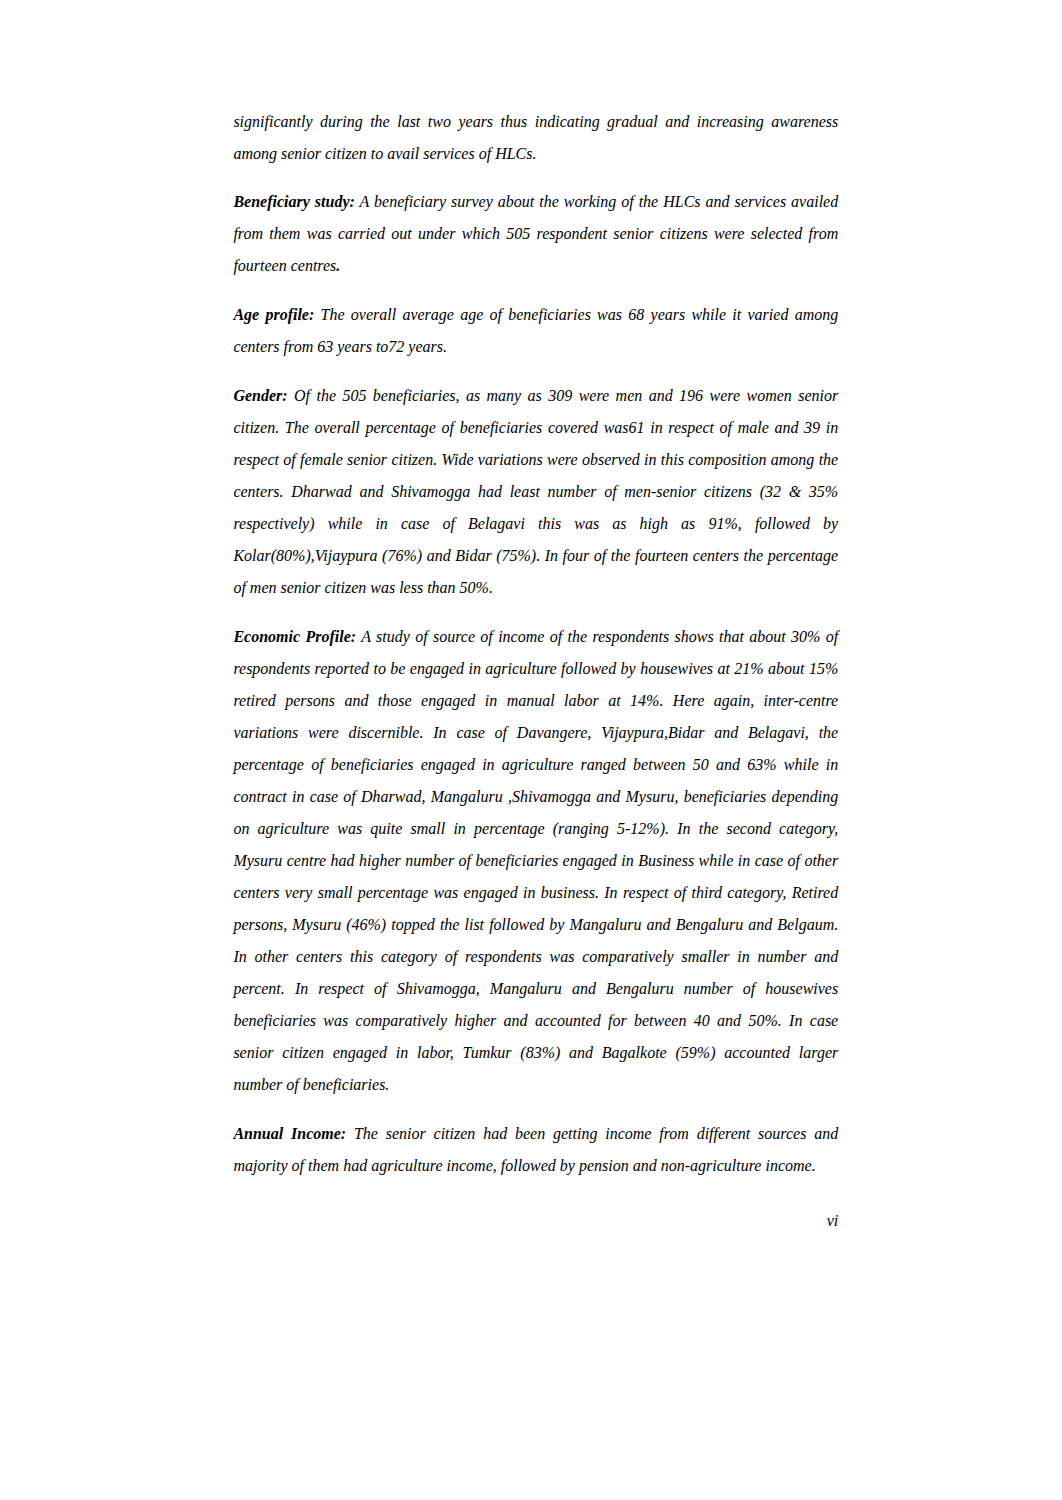significantly during the last two years thus indicating gradual and increasing awareness among senior citizen to avail services of HLCs.
Beneficiary study: A beneficiary survey about the working of the HLCs and services availed from them was carried out under which 505 respondent senior citizens were selected from fourteen centres.
Age profile: The overall average age of beneficiaries was 68 years while it varied among centers from 63 years to72 years.
Gender: Of the 505 beneficiaries, as many as 309 were men and 196 were women senior citizen. The overall percentage of beneficiaries covered was61 in respect of male and 39 in respect of female senior citizen. Wide variations were observed in this composition among the centers. Dharwad and Shivamogga had least number of men-senior citizens (32 & 35% respectively) while in case of Belagavi this was as high as 91%, followed by Kolar(80%),Vijaypura (76%) and Bidar (75%). In four of the fourteen centers the percentage of men senior citizen was less than 50%.
Economic Profile: A study of source of income of the respondents shows that about 30% of respondents reported to be engaged in agriculture followed by housewives at 21% about 15% retired persons and those engaged in manual labor at 14%. Here again, inter-centre variations were discernible. In case of Davangere, Vijaypura,Bidar and Belagavi, the percentage of beneficiaries engaged in agriculture ranged between 50 and 63% while in contract in case of Dharwad, Mangaluru ,Shivamogga and Mysuru, beneficiaries depending on agriculture was quite small in percentage (ranging 5-12%). In the second category, Mysuru centre had higher number of beneficiaries engaged in Business while in case of other centers very small percentage was engaged in business. In respect of third category, Retired persons, Mysuru (46%) topped the list followed by Mangaluru and Bengaluru and Belgaum. In other centers this category of respondents was comparatively smaller in number and percent. In respect of Shivamogga, Mangaluru and Bengaluru number of housewives beneficiaries was comparatively higher and accounted for between 40 and 50%. In case senior citizen engaged in labor, Tumkur (83%) and Bagalkote (59%) accounted larger number of beneficiaries.
Annual Income: The senior citizen had been getting income from different sources and majority of them had agriculture income, followed by pension and non-agriculture income.
vi